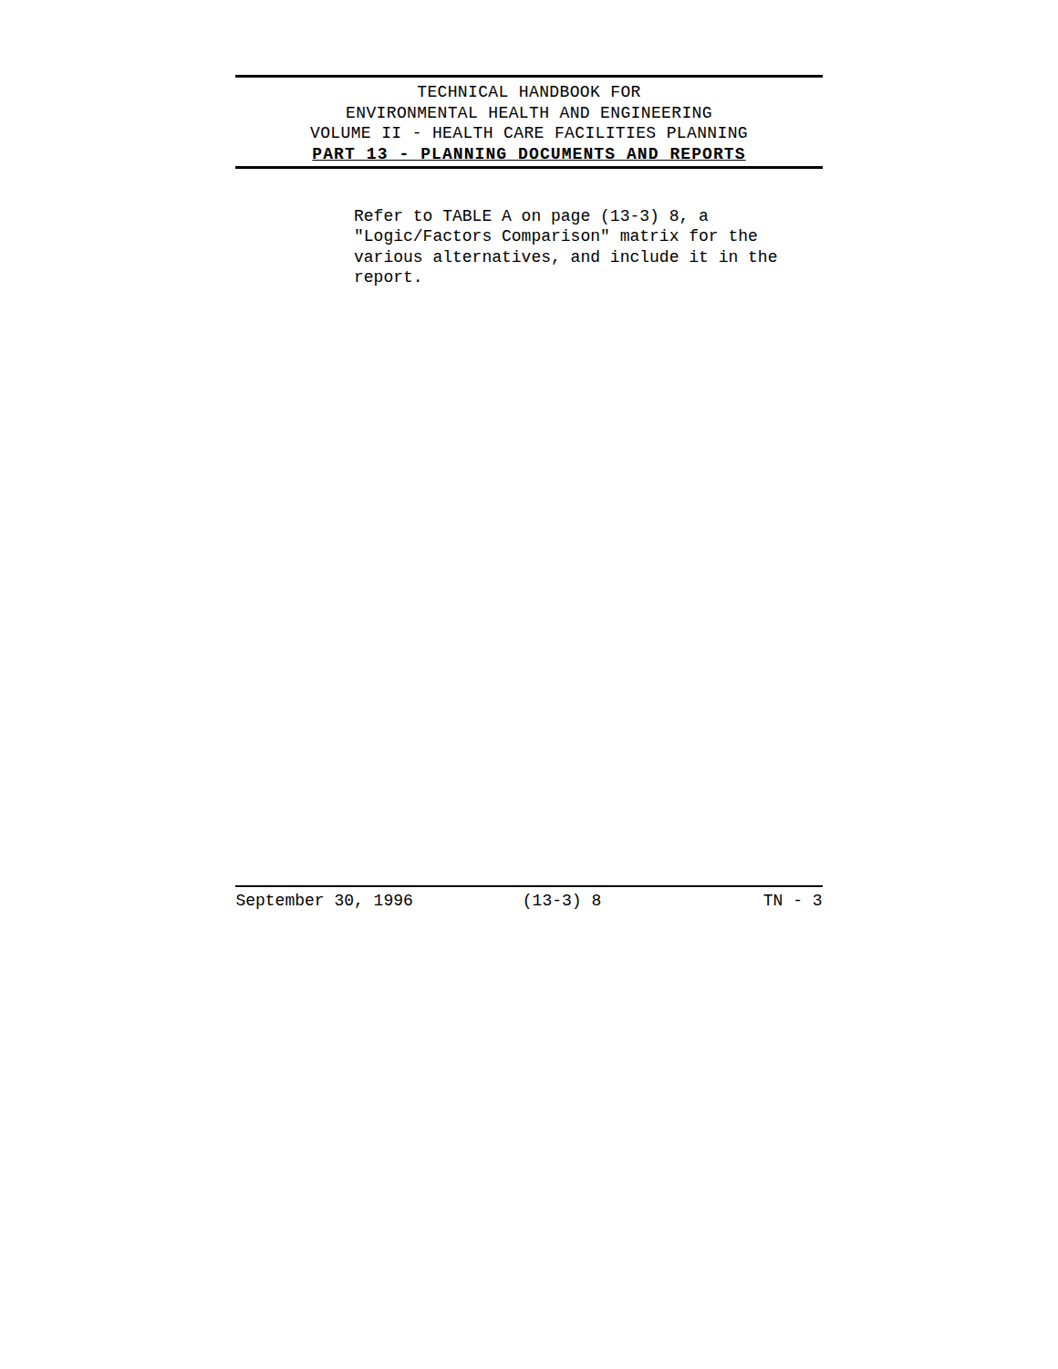TECHNICAL HANDBOOK FOR ENVIRONMENTAL HEALTH AND ENGINEERING VOLUME II - HEALTH CARE FACILITIES PLANNING PART 13 - PLANNING DOCUMENTS AND REPORTS
Refer to TABLE A on page (13-3) 8, a "Logic/Factors Comparison" matrix for the various alternatives, and include it in the report.
September 30, 1996 (13-3) 8 TN - 3